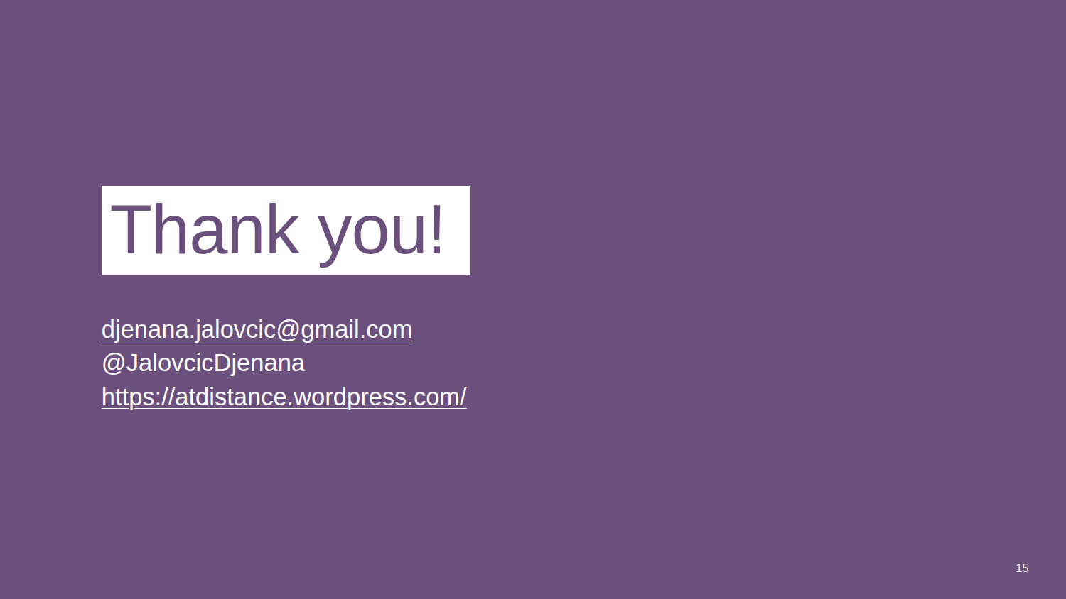Thank you!
djenana.jalovcic@gmail.com @JalovcicDjenana https://atdistance.wordpress.com/
15